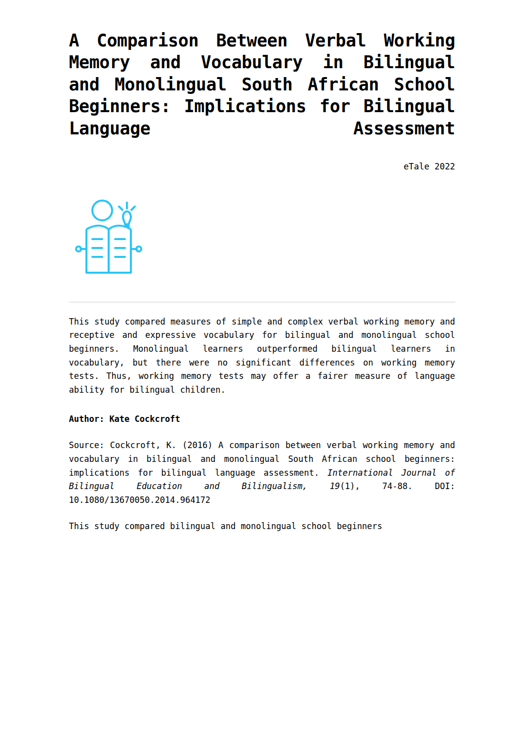A Comparison Between Verbal Working Memory and Vocabulary in Bilingual and Monolingual South African School Beginners: Implications for Bilingual Language Assessment
eTale 2022
This study compared measures of simple and complex verbal working memory and receptive and expressive vocabulary for bilingual and monolingual school beginners. Monolingual learners outperformed bilingual learners in vocabulary, but there were no significant differences on working memory tests. Thus, working memory tests may offer a fairer measure of language ability for bilingual children.
Author: Kate Cockcroft
Source: Cockcroft, K. (2016) A comparison between verbal working memory and vocabulary in bilingual and monolingual South African school beginners: implications for bilingual language assessment. International Journal of Bilingual Education and Bilingualism, 19(1), 74-88. DOI: 10.1080/13670050.2014.964172
This study compared bilingual and monolingual school beginners